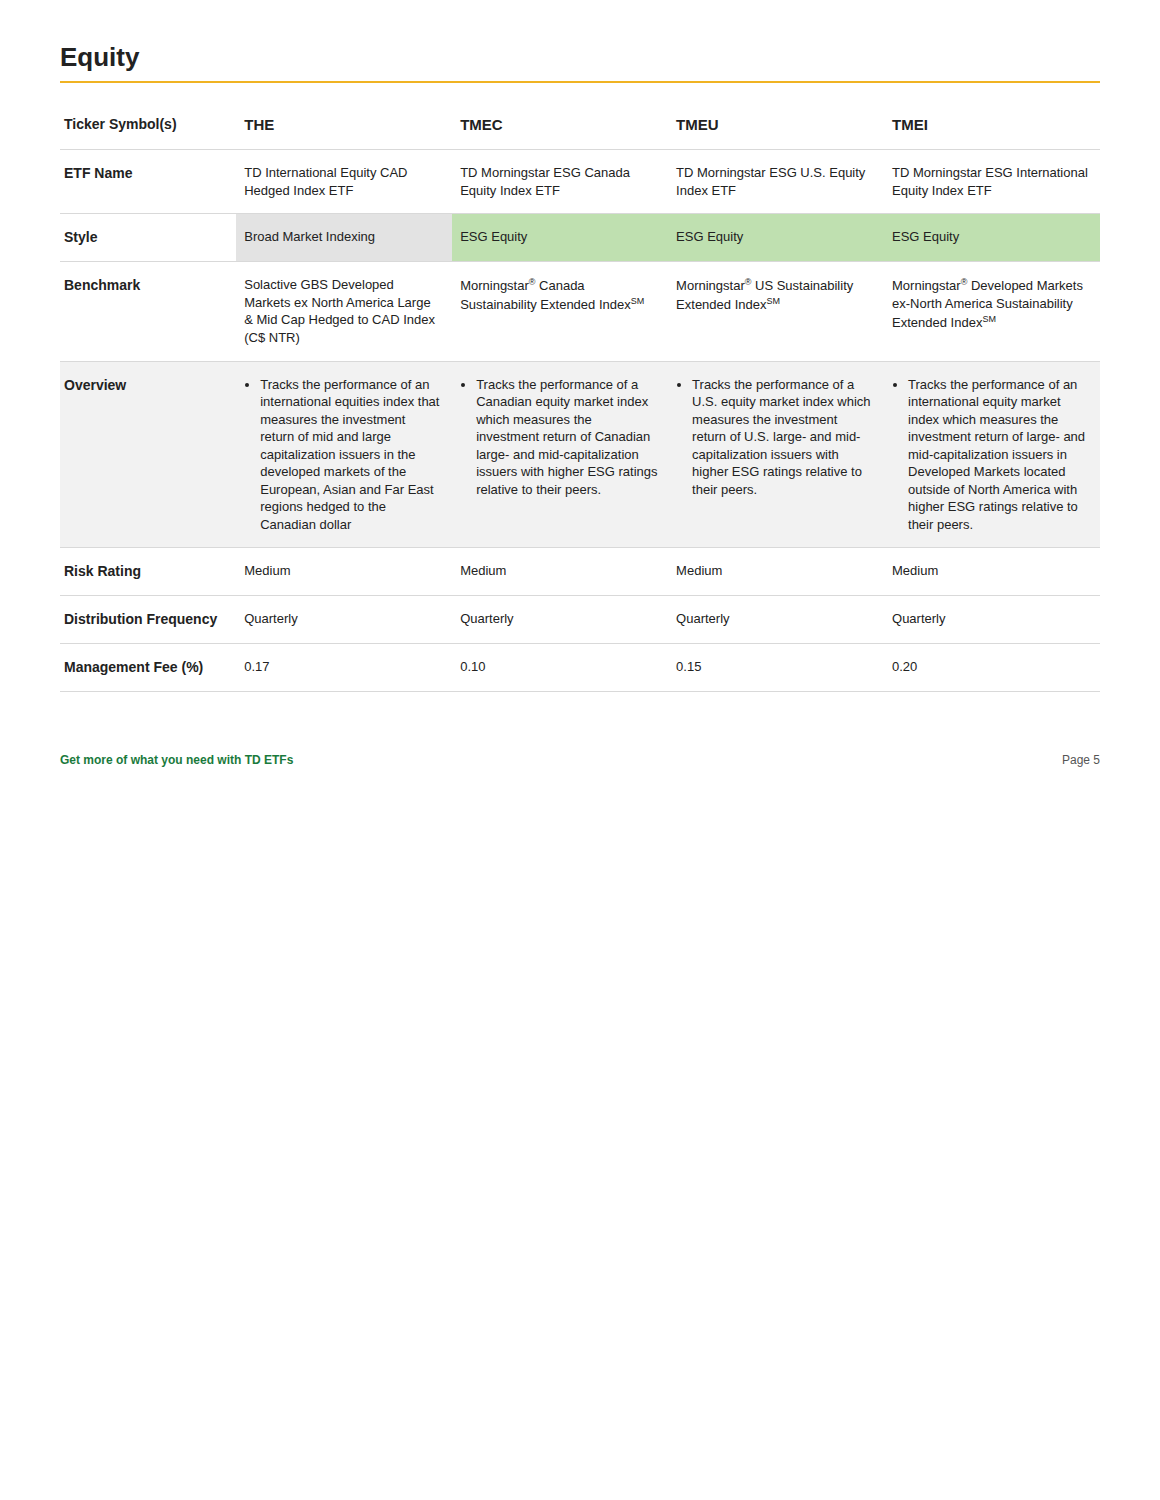Equity
| Ticker Symbol(s) | THE | TMEC | TMEU | TMEI |
| --- | --- | --- | --- | --- |
| ETF Name | TD International Equity CAD Hedged Index ETF | TD Morningstar ESG Canada Equity Index ETF | TD Morningstar ESG U.S. Equity Index ETF | TD Morningstar ESG International Equity Index ETF |
| Style | Broad Market Indexing | ESG Equity | ESG Equity | ESG Equity |
| Benchmark | Solactive GBS Developed Markets ex North America Large & Mid Cap Hedged to CAD Index (C$ NTR) | Morningstar ® Canada Sustainability Extended Index SM | Morningstar ® US Sustainability Extended Index SM | Morningstar ® Developed Markets ex-North America Sustainability Extended Index SM |
| Overview | Tracks the performance of an international equities index that measures the investment return of mid and large capitalization issuers in the developed markets of the European, Asian and Far East regions hedged to the Canadian dollar | Tracks the performance of a Canadian equity market index which measures the investment return of Canadian large- and mid-capitalization issuers with higher ESG ratings relative to their peers. | Tracks the performance of a U.S. equity market index which measures the investment return of U.S. large- and mid- capitalization issuers with higher ESG ratings relative to their peers. | Tracks the performance of an international equity market index which measures the investment return of large- and mid-capitalization issuers in Developed Markets located outside of North America with higher ESG ratings relative to their peers. |
| Risk Rating | Medium | Medium | Medium | Medium |
| Distribution Frequency | Quarterly | Quarterly | Quarterly | Quarterly |
| Management Fee (%) | 0.17 | 0.10 | 0.15 | 0.20 |
Get more of what you need with TD ETFs
Page 5